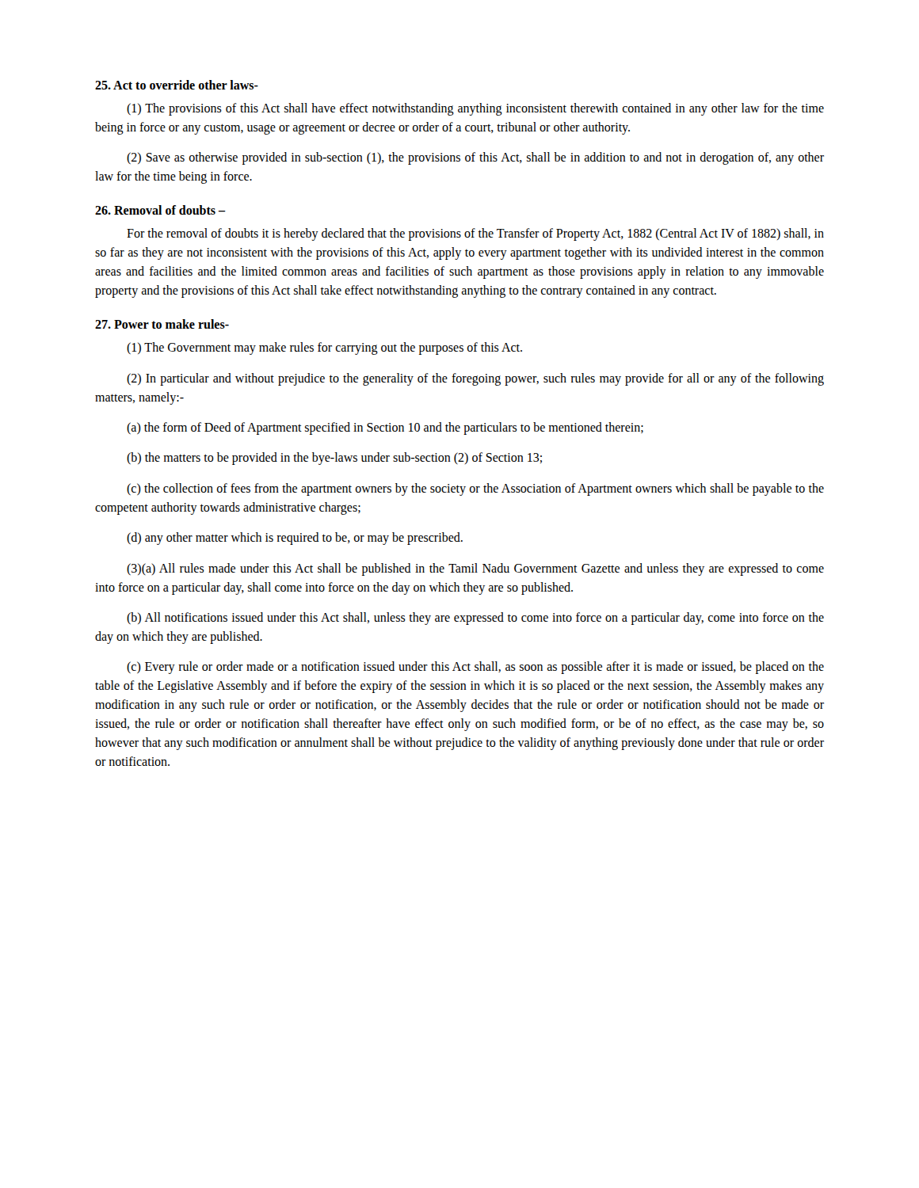25. Act to override other laws-
(1) The provisions of this Act shall have effect notwithstanding anything inconsistent therewith contained in any other law for the time being in force or any custom, usage or agreement or decree or order of a court, tribunal or other authority.
(2) Save as otherwise provided in sub-section (1), the provisions of this Act, shall be in addition to and not in derogation of, any other law for the time being in force.
26. Removal of doubts –
For the removal of doubts it is hereby declared that the provisions of the Transfer of Property Act, 1882 (Central Act IV of 1882) shall, in so far as they are not inconsistent with the provisions of this Act, apply to every apartment together with its undivided interest in the common areas and facilities and the limited common areas and facilities of such apartment as those provisions apply in relation to any immovable property and the provisions of this Act shall take effect notwithstanding anything to the contrary contained in any contract.
27. Power to make rules-
(1) The Government may make rules for carrying out the purposes of this Act.
(2) In particular and without prejudice to the generality of the foregoing power, such rules may provide for all or any of the following matters, namely:-
(a) the form of Deed of Apartment specified in Section 10 and the particulars to be mentioned therein;
(b) the matters to be provided in the bye-laws under sub-section (2) of Section 13;
(c) the collection of fees from the apartment owners by the society or the Association of Apartment owners which shall be payable to the competent authority towards administrative charges;
(d) any other matter which is required to be, or may be prescribed.
(3)(a) All rules made under this Act shall be published in the Tamil Nadu Government Gazette and unless they are expressed to come into force on a particular day, shall come into force on the day on which they are so published.
(b) All notifications issued under this Act shall, unless they are expressed to come into force on a particular day, come into force on the day on which they are published.
(c) Every rule or order made or a notification issued under this Act shall, as soon as possible after it is made or issued, be placed on the table of the Legislative Assembly and if before the expiry of the session in which it is so placed or the next session, the Assembly makes any modification in any such rule or order or notification, or the Assembly decides that the rule or order or notification should not be made or issued, the rule or order or notification shall thereafter have effect only on such modified form, or be of no effect, as the case may be, so however that any such modification or annulment shall be without prejudice to the validity of anything previously done under that rule or order or notification.